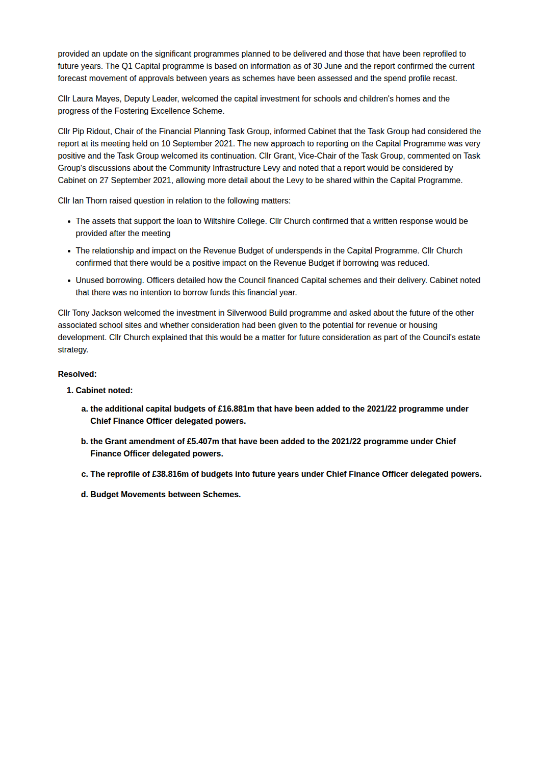provided an update on the significant programmes planned to be delivered and those that have been reprofiled to future years. The Q1 Capital programme is based on information as of 30 June and the report confirmed the current forecast movement of approvals between years as schemes have been assessed and the spend profile recast.
Cllr Laura Mayes, Deputy Leader, welcomed the capital investment for schools and children's homes and the progress of the Fostering Excellence Scheme.
Cllr Pip Ridout, Chair of the Financial Planning Task Group, informed Cabinet that the Task Group had considered the report at its meeting held on 10 September 2021. The new approach to reporting on the Capital Programme was very positive and the Task Group welcomed its continuation. Cllr Grant, Vice-Chair of the Task Group, commented on Task Group's discussions about the Community Infrastructure Levy and noted that a report would be considered by Cabinet on 27 September 2021, allowing more detail about the Levy to be shared within the Capital Programme.
Cllr Ian Thorn raised question in relation to the following matters:
The assets that support the loan to Wiltshire College. Cllr Church confirmed that a written response would be provided after the meeting
The relationship and impact on the Revenue Budget of underspends in the Capital Programme. Cllr Church confirmed that there would be a positive impact on the Revenue Budget if borrowing was reduced.
Unused borrowing. Officers detailed how the Council financed Capital schemes and their delivery. Cabinet noted that there was no intention to borrow funds this financial year.
Cllr Tony Jackson welcomed the investment in Silverwood Build programme and asked about the future of the other associated school sites and whether consideration had been given to the potential for revenue or housing development. Cllr Church explained that this would be a matter for future consideration as part of the Council's estate strategy.
Resolved:
Cabinet noted:
the additional capital budgets of £16.881m that have been added to the 2021/22 programme under Chief Finance Officer delegated powers.
the Grant amendment of £5.407m that have been added to the 2021/22 programme under Chief Finance Officer delegated powers.
The reprofile of £38.816m of budgets into future years under Chief Finance Officer delegated powers.
Budget Movements between Schemes.